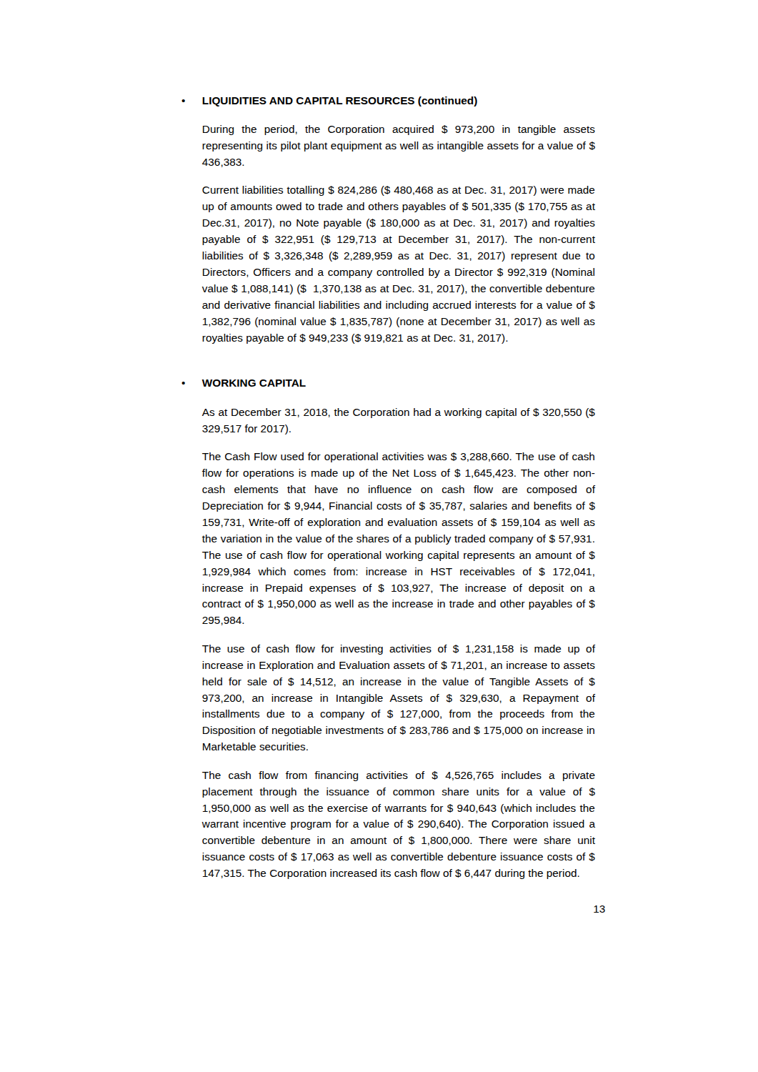LIQUIDITIES AND CAPITAL RESOURCES (continued)
During the period, the Corporation acquired $ 973,200 in tangible assets representing its pilot plant equipment as well as intangible assets for a value of $ 436,383.
Current liabilities totalling $ 824,286 ($ 480,468 as at Dec. 31, 2017) were made up of amounts owed to trade and others payables of $ 501,335 ($ 170,755 as at Dec.31, 2017), no Note payable ($ 180,000 as at Dec. 31, 2017) and royalties payable of $ 322,951 ($ 129,713 at December 31, 2017). The non-current liabilities of $ 3,326,348 ($ 2,289,959 as at Dec. 31, 2017) represent due to Directors, Officers and a company controlled by a Director $ 992,319 (Nominal value $ 1,088,141) ($ 1,370,138 as at Dec. 31, 2017), the convertible debenture and derivative financial liabilities and including accrued interests for a value of $ 1,382,796 (nominal value $ 1,835,787) (none at December 31, 2017) as well as royalties payable of $ 949,233 ($ 919,821 as at Dec. 31, 2017).
WORKING CAPITAL
As at December 31, 2018, the Corporation had a working capital of $ 320,550 ($ 329,517 for 2017).
The Cash Flow used for operational activities was $ 3,288,660. The use of cash flow for operations is made up of the Net Loss of $ 1,645,423. The other non-cash elements that have no influence on cash flow are composed of Depreciation for $ 9,944, Financial costs of $ 35,787, salaries and benefits of $ 159,731, Write-off of exploration and evaluation assets of $ 159,104 as well as the variation in the value of the shares of a publicly traded company of $ 57,931. The use of cash flow for operational working capital represents an amount of $ 1,929,984 which comes from: increase in HST receivables of $ 172,041, increase in Prepaid expenses of $ 103,927, The increase of deposit on a contract of $ 1,950,000 as well as the increase in trade and other payables of $ 295,984.
The use of cash flow for investing activities of $ 1,231,158 is made up of increase in Exploration and Evaluation assets of $ 71,201, an increase to assets held for sale of $ 14,512, an increase in the value of Tangible Assets of $ 973,200, an increase in Intangible Assets of $ 329,630, a Repayment of installments due to a company of $ 127,000, from the proceeds from the Disposition of negotiable investments of $ 283,786 and $ 175,000 on increase in Marketable securities.
The cash flow from financing activities of $ 4,526,765 includes a private placement through the issuance of common share units for a value of $ 1,950,000 as well as the exercise of warrants for $ 940,643 (which includes the warrant incentive program for a value of $ 290,640). The Corporation issued a convertible debenture in an amount of $ 1,800,000. There were share unit issuance costs of $ 17,063 as well as convertible debenture issuance costs of $ 147,315. The Corporation increased its cash flow of $ 6,447 during the period.
13